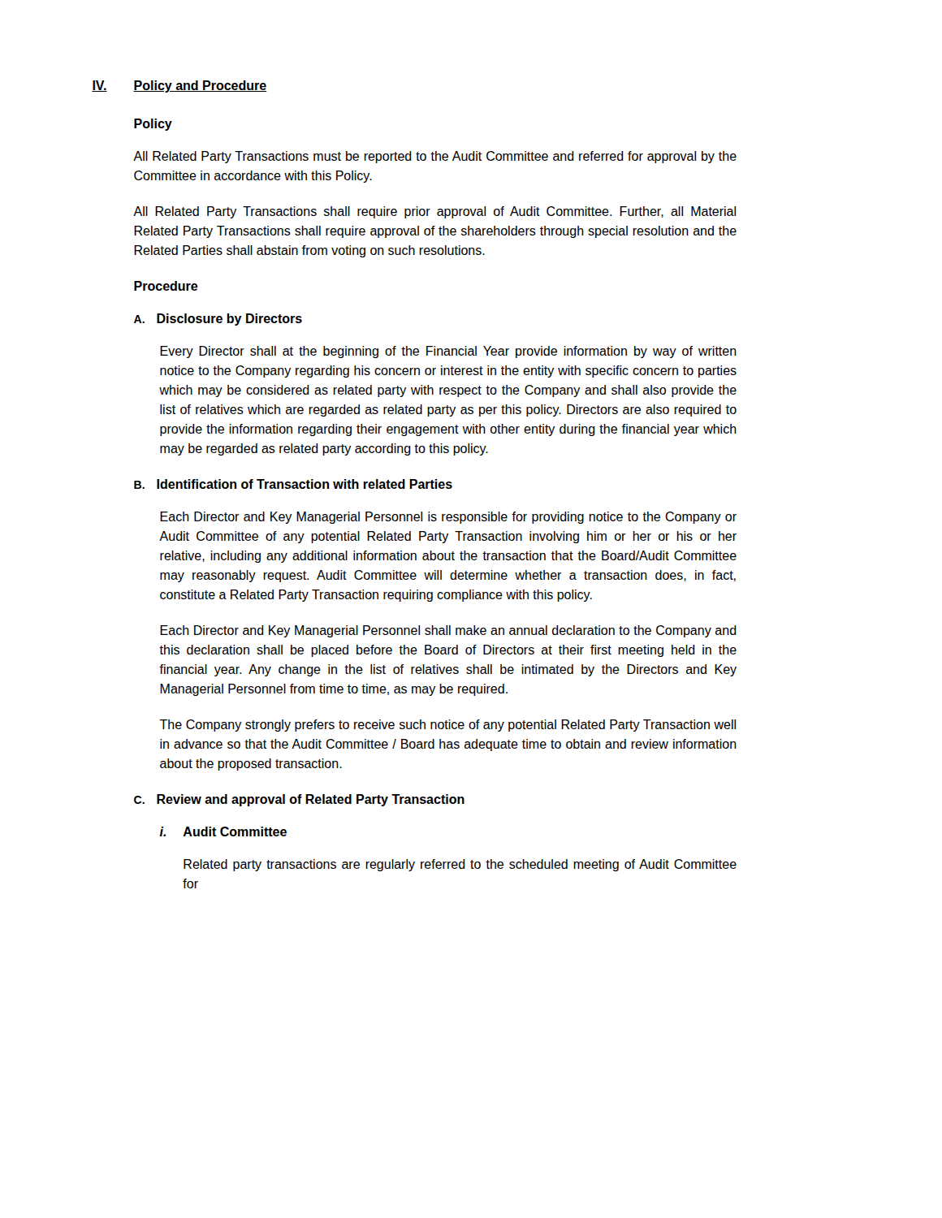IV. Policy and Procedure
Policy
All Related Party Transactions must be reported to the Audit Committee and referred for approval by the Committee in accordance with this Policy.
All Related Party Transactions shall require prior approval of Audit Committee. Further, all Material Related Party Transactions shall require approval of the shareholders through special resolution and the Related Parties shall abstain from voting on such resolutions.
Procedure
A. Disclosure by Directors
Every Director shall at the beginning of the Financial Year provide information by way of written notice to the Company regarding his concern or interest in the entity with specific concern to parties which may be considered as related party with respect to the Company and shall also provide the list of relatives which are regarded as related party as per this policy. Directors are also required to provide the information regarding their engagement with other entity during the financial year which may be regarded as related party according to this policy.
B. Identification of Transaction with related Parties
Each Director and Key Managerial Personnel is responsible for providing notice to the Company or Audit Committee of any potential Related Party Transaction involving him or her or his or her relative, including any additional information about the transaction that the Board/Audit Committee may reasonably request. Audit Committee will determine whether a transaction does, in fact, constitute a Related Party Transaction requiring compliance with this policy.
Each Director and Key Managerial Personnel shall make an annual declaration to the Company and this declaration shall be placed before the Board of Directors at their first meeting held in the financial year. Any change in the list of relatives shall be intimated by the Directors and Key Managerial Personnel from time to time, as may be required.
The Company strongly prefers to receive such notice of any potential Related Party Transaction well in advance so that the Audit Committee / Board has adequate time to obtain and review information about the proposed transaction.
C. Review and approval of Related Party Transaction
i. Audit Committee
Related party transactions are regularly referred to the scheduled meeting of Audit Committee for